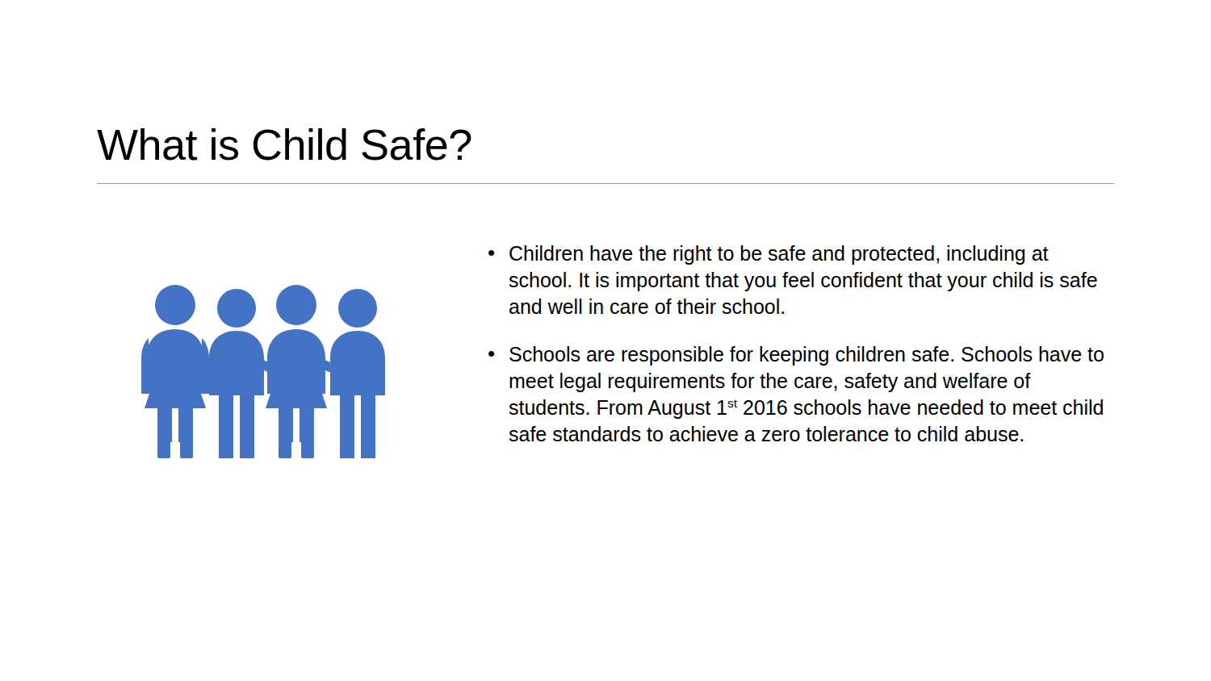What is Child Safe?
Children have the right to be safe and protected, including at school. It is important that you feel confident that your child is safe and well in care of their school.
Schools are responsible for keeping children safe. Schools have to meet legal requirements for the care, safety and welfare of students. From August 1st 2016 schools have needed to meet child safe standards to achieve a zero tolerance to child abuse.